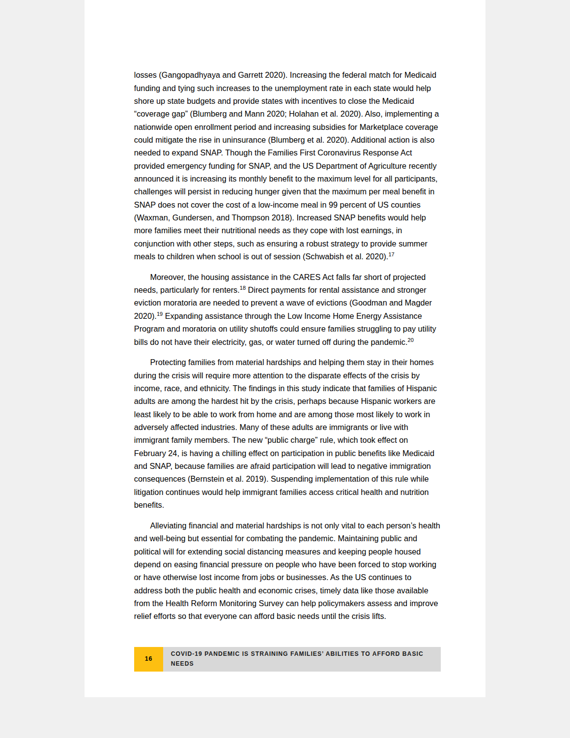losses (Gangopadhyaya and Garrett 2020). Increasing the federal match for Medicaid funding and tying such increases to the unemployment rate in each state would help shore up state budgets and provide states with incentives to close the Medicaid “coverage gap” (Blumberg and Mann 2020; Holahan et al. 2020). Also, implementing a nationwide open enrollment period and increasing subsidies for Marketplace coverage could mitigate the rise in uninsurance (Blumberg et al. 2020). Additional action is also needed to expand SNAP. Though the Families First Coronavirus Response Act provided emergency funding for SNAP, and the US Department of Agriculture recently announced it is increasing its monthly benefit to the maximum level for all participants, challenges will persist in reducing hunger given that the maximum per meal benefit in SNAP does not cover the cost of a low-income meal in 99 percent of US counties (Waxman, Gundersen, and Thompson 2018). Increased SNAP benefits would help more families meet their nutritional needs as they cope with lost earnings, in conjunction with other steps, such as ensuring a robust strategy to provide summer meals to children when school is out of session (Schwabish et al. 2020).17
Moreover, the housing assistance in the CARES Act falls far short of projected needs, particularly for renters.18 Direct payments for rental assistance and stronger eviction moratoria are needed to prevent a wave of evictions (Goodman and Magder 2020).19 Expanding assistance through the Low Income Home Energy Assistance Program and moratoria on utility shutoffs could ensure families struggling to pay utility bills do not have their electricity, gas, or water turned off during the pandemic.20
Protecting families from material hardships and helping them stay in their homes during the crisis will require more attention to the disparate effects of the crisis by income, race, and ethnicity. The findings in this study indicate that families of Hispanic adults are among the hardest hit by the crisis, perhaps because Hispanic workers are least likely to be able to work from home and are among those most likely to work in adversely affected industries. Many of these adults are immigrants or live with immigrant family members. The new “public charge” rule, which took effect on February 24, is having a chilling effect on participation in public benefits like Medicaid and SNAP, because families are afraid participation will lead to negative immigration consequences (Bernstein et al. 2019). Suspending implementation of this rule while litigation continues would help immigrant families access critical health and nutrition benefits.
Alleviating financial and material hardships is not only vital to each person’s health and well-being but essential for combating the pandemic. Maintaining public and political will for extending social distancing measures and keeping people housed depend on easing financial pressure on people who have been forced to stop working or have otherwise lost income from jobs or businesses. As the US continues to address both the public health and economic crises, timely data like those available from the Health Reform Monitoring Survey can help policymakers assess and improve relief efforts so that everyone can afford basic needs until the crisis lifts.
16
COVID-19 Pandemic Is Straining Families’ Abilities to Afford Basic Needs